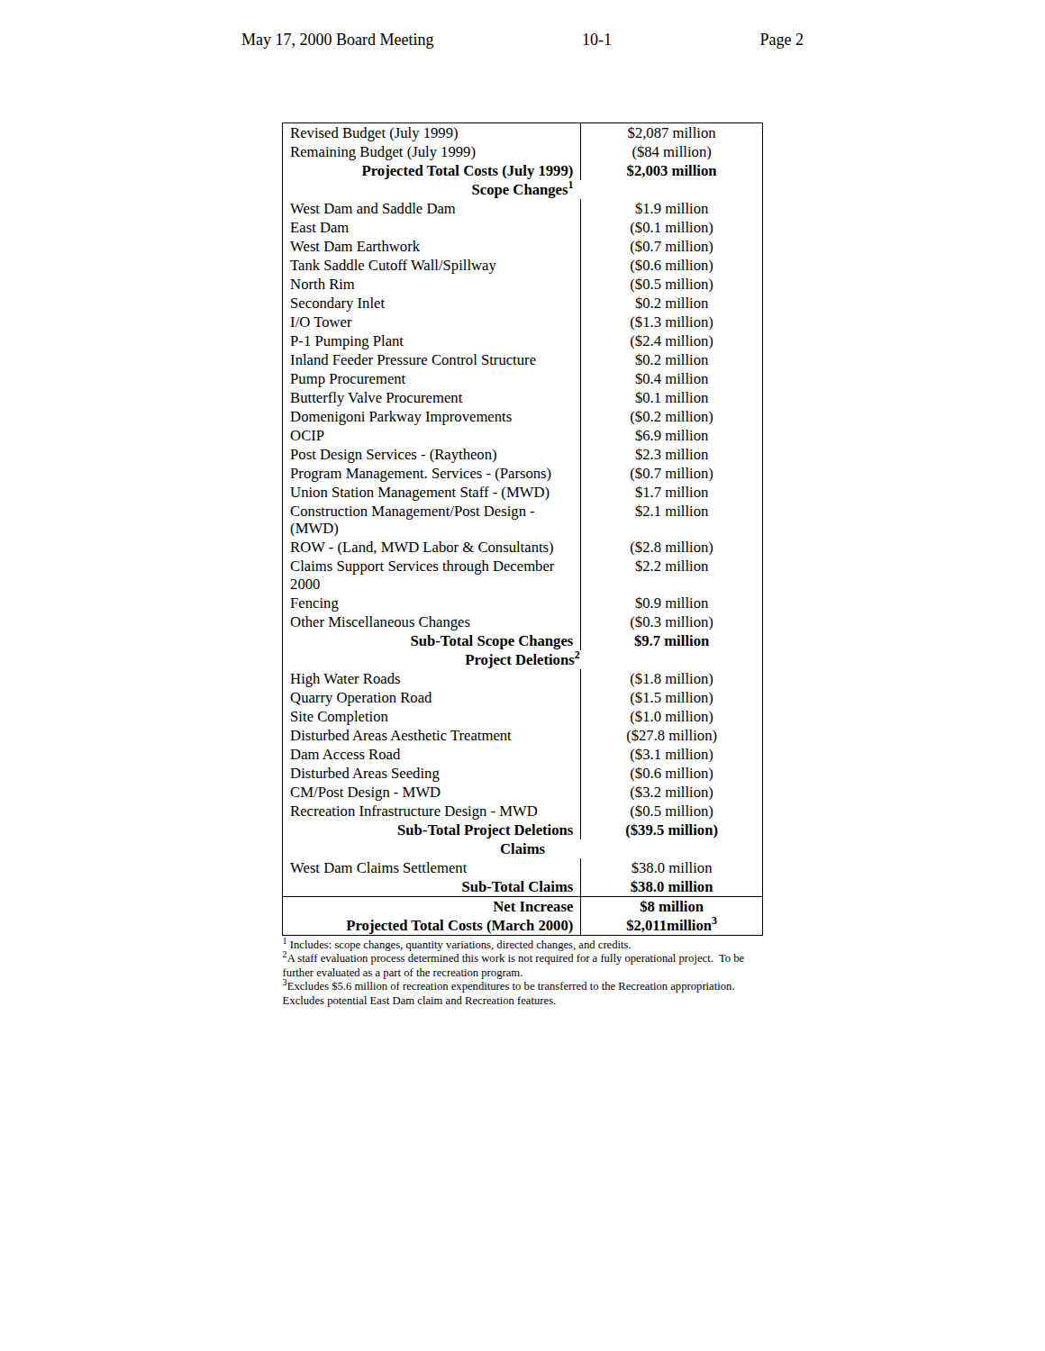May 17, 2000 Board Meeting
10-1
Page 2
| Revised Budget (July 1999) | $2,087 million |
| Remaining Budget (July 1999) | ($84 million) |
| Projected Total Costs (July 1999) | $2,003 million |
| Scope Changes 1 |
| West Dam and Saddle Dam | $1.9 million |
| East Dam | ($0.1 million) |
| West Dam Earthwork | ($0.7 million) |
| Tank Saddle Cutoff Wall/Spillway | ($0.6 million) |
| North Rim | ($0.5 million) |
| Secondary Inlet | $0.2 million |
| I/O Tower | ($1.3 million) |
| P-1 Pumping Plant | ($2.4 million) |
| Inland Feeder Pressure Control Structure | $0.2 million |
| Pump Procurement | $0.4 million |
| Butterfly Valve Procurement | $0.1 million |
| Domenigoni Parkway Improvements | ($0.2 million) |
| OCIP | $6.9 million |
| Post Design Services - (Raytheon) | $2.3 million |
| Program Management. Services - (Parsons) | ($0.7 million) |
| Union Station Management Staff - (MWD) | $1.7 million |
| Construction Management/Post Design - (MWD) | $2.1 million |
| ROW - (Land, MWD Labor & Consultants) | ($2.8 million) |
| Claims Support Services through December 2000 | $2.2 million |
| Fencing | $0.9 million |
| Other Miscellaneous Changes | ($0.3 million) |
| Sub-Total Scope Changes | $9.7 million |
| Project Deletions 2 |
| High Water Roads | ($1.8 million) |
| Quarry Operation Road | ($1.5 million) |
| Site Completion | ($1.0 million) |
| Disturbed Areas Aesthetic Treatment | ($27.8 million) |
| Dam Access Road | ($3.1 million) |
| Disturbed Areas Seeding | ($0.6 million) |
| CM/Post Design - MWD | ($3.2 million) |
| Recreation Infrastructure Design - MWD | ($0.5 million) |
| Sub-Total Project Deletions | ($39.5 million) |
| Claims |
| West Dam Claims Settlement | $38.0 million |
| Sub-Total Claims | $38.0 million |
| Net Increase | $8 million |
| Projected Total Costs (March 2000) | $2,011million 3 |
1 Includes: scope changes, quantity variations, directed changes, and credits.
2A staff evaluation process determined this work is not required for a fully operational project. To be further evaluated as a part of the recreation program.
3Excludes $5.6 million of recreation expenditures to be transferred to the Recreation appropriation. Excludes potential East Dam claim and Recreation features.